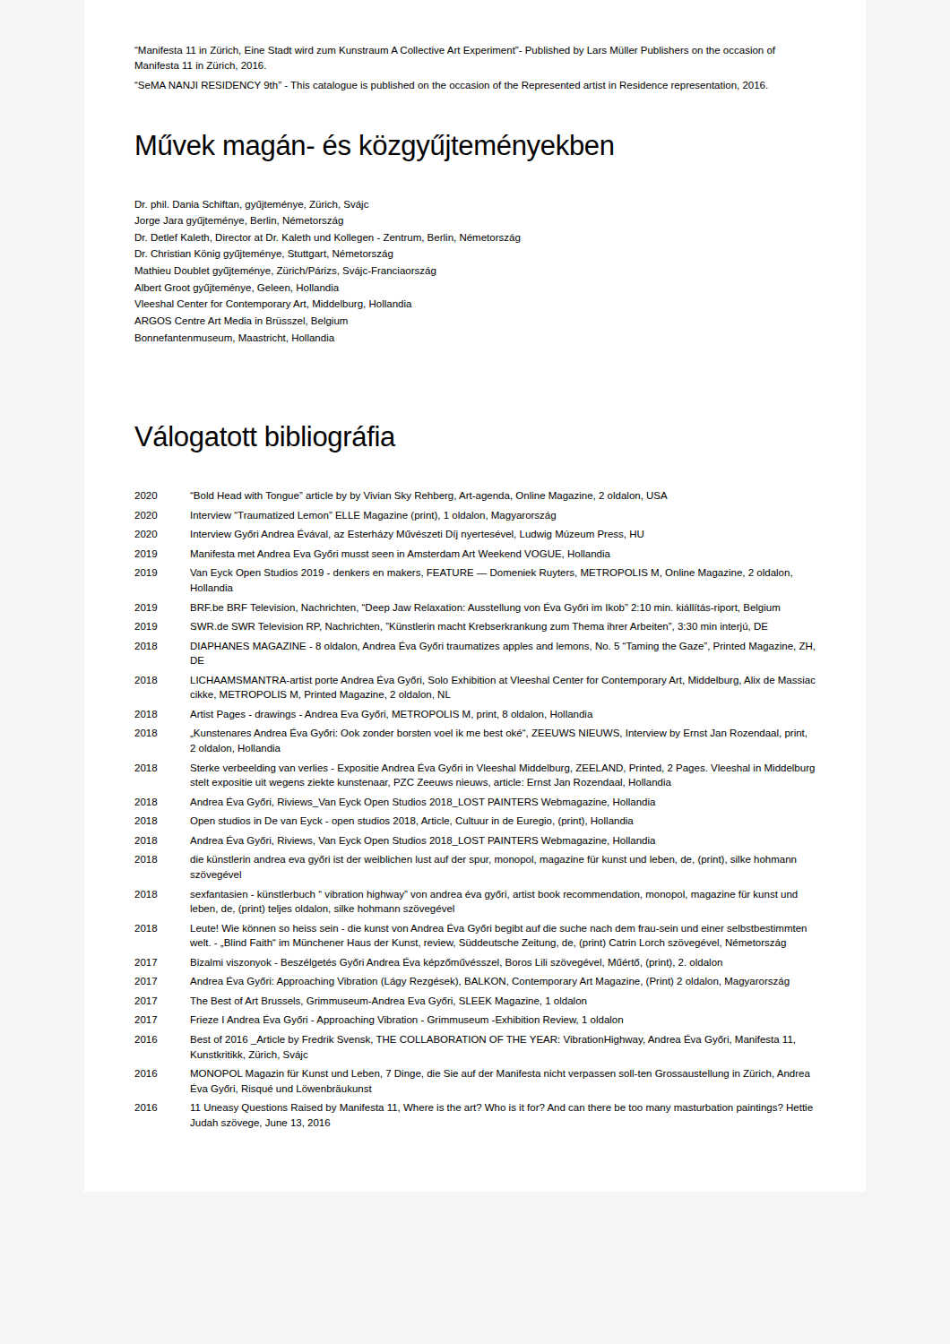“Manifesta 11 in Zürich, Eine Stadt wird zum Kunstraum A Collective Art Experiment”- Published by Lars Müller Publishers on the occasion of Manifesta 11 in Zürich, 2016.
“SeMA NANJI RESIDENCY 9th” - This catalogue is published on the occasion of the Represented artist in Residence representation, 2016.
Művek magán- és közgyűjteményekben
Dr. phil. Dania Schiftan, gyűjteménye, Zürich, Svájc
Jorge Jara gyűjteménye, Berlin, Németország
Dr. Detlef Kaleth, Director at Dr. Kaleth und Kollegen - Zentrum, Berlin, Németország
Dr. Christian König gyűjteménye, Stuttgart, Németország
Mathieu Doublet gyűjteménye, Zürich/Párizs, Svájc-Franciaország
Albert Groot gyűjteménye, Geleen, Hollandia
Vleeshal Center for Contemporary Art, Middelburg, Hollandia
ARGOS Centre Art Media in Brüsszel, Belgium
Bonnefantenmuseum, Maastricht, Hollandia
Válogatott bibliográfia
| 2020 | “Bold Head with Tongue” article by by Vivian Sky Rehberg, Art-agenda, Online Magazine, 2 oldalon, USA |
| 2020 | Interview “Traumatized Lemon” ELLE Magazine (print), 1 oldalon, Magyarország |
| 2020 | Interview Győri Andrea Évával, az Esterházy Művészeti Díj nyertesével, Ludwig Múzeum Press, HU |
| 2019 | Manifesta met Andrea Eva Győri musst seen in Amsterdam Art Weekend VOGUE, Hollandia |
| 2019 | Van Eyck Open Studios 2019 - denkers en makers, FEATURE — Domeniek Ruyters, METROPOLIS M, Online Magazine, 2 oldalon, Hollandia |
| 2019 | BRF.be BRF Television, Nachrichten, “Deep Jaw Relaxation: Ausstellung von Éva Győri im Ikob” 2:10 min. kiállítás-riport, Belgium |
| 2019 | SWR.de SWR Television RP, Nachrichten, ”Künstlerin macht Krebserkrankung zum Thema ihrer Arbeiten”, 3:30 min interjú, DE |
| 2018 | DIAPHANES MAGAZINE - 8 oldalon, Andrea Éva Győri traumatizes apples and lemons, No. 5 “Taming the Gaze”, Printed Magazine, ZH, DE |
| 2018 | LICHAAMSMANTRA-artist porte Andrea Éva Győri, Solo Exhibition at Vleeshal Center for Contemporary Art, Middelburg, Alix de Massiac cikke, METROPOLIS M, Printed Magazine, 2 oldalon, NL |
| 2018 | Artist Pages - drawings - Andrea Eva Győri, METROPOLIS M, print, 8 oldalon, Hollandia |
| 2018 | „Kunstenares Andrea Éva Győri: Ook zonder borsten voel ik me best oké“, ZEEUWS NIEUWS, Interview by Ernst Jan Rozendaal, print, 2 oldalon, Hollandia |
| 2018 | Sterke verbeelding van verlies - Expositie Andrea Éva Győri in Vleeshal Middelburg, ZEELAND, Printed, 2 Pages. Vleeshal in Middelburg stelt expositie uit wegens ziekte kunstenaar, PZC Zeeuws nieuws, article: Ernst Jan Rozendaal, Hollandia |
| 2018 | Andrea Éva Győri, Riviews_Van Eyck Open Studios 2018_LOST PAINTERS Webmagazine, Hollandia |
| 2018 | Open studios in De van Eyck - open studios 2018, Article, Cultuur in de Euregio, (print), Hollandia |
| 2018 | Andrea Éva Győri, Riviews, Van Eyck Open Studios 2018_LOST PAINTERS Webmagazine, Hollandia |
| 2018 | die künstlerin andrea eva győri ist der weiblichen lust auf der spur, monopol, magazine für kunst und leben, de, (print), silke hohmann szövegével |
| 2018 | sexfantasien - künstlerbuch “ vibration highway” von andrea éva győri, artist book recommendation, monopol, magazine für kunst und leben, de, (print) teljes oldalon, silke hohmann szövegével |
| 2018 | Leute! Wie können so heiss sein - die kunst von Andrea Éva Győri begibt auf die suche nach dem frau-sein und einer selbstbestimmten welt. - „Blind Faith“ im Münchener Haus der Kunst, review, Süddeutsche Zeitung, de, (print) Catrin Lorch szövegével, Németország |
| 2017 | Bizalmi viszonyok - Beszélgetés Győri Andrea Éva képzőművésszel, Boros Lili szövegével, Műértő, (print), 2. oldalon |
| 2017 | Andrea Éva Győri: Approaching Vibration (Lágy Rezgések), BALKON, Contemporary Art Magazine, (Print) 2 oldalon, Magyarország |
| 2017 | The Best of Art Brussels, Grimmuseum-Andrea Eva Győri, SLEEK Magazine, 1 oldalon |
| 2017 | Frieze I Andrea Éva Győri - Approaching Vibration - Grimmuseum -Exhibition Review, 1 oldalon |
| 2016 | Best of 2016 _Article by Fredrik Svensk, THE COLLABORATION OF THE YEAR: VibrationHighway, Andrea Éva Győri, Manifesta 11, Kunstkritikk, Zürich, Svájc |
| 2016 | MONOPOL Magazin für Kunst und Leben, 7 Dinge, die Sie auf der Manifesta nicht verpassen soll-ten Grossaustellung in Zürich, Andrea Éva Győri, Risqué und Löwenbräukunst |
| 2016 | 11 Uneasy Questions Raised by Manifesta 11, Where is the art? Who is it for? And can there be too many masturbation paintings? Hettie Judah szövege, June 13, 2016 |